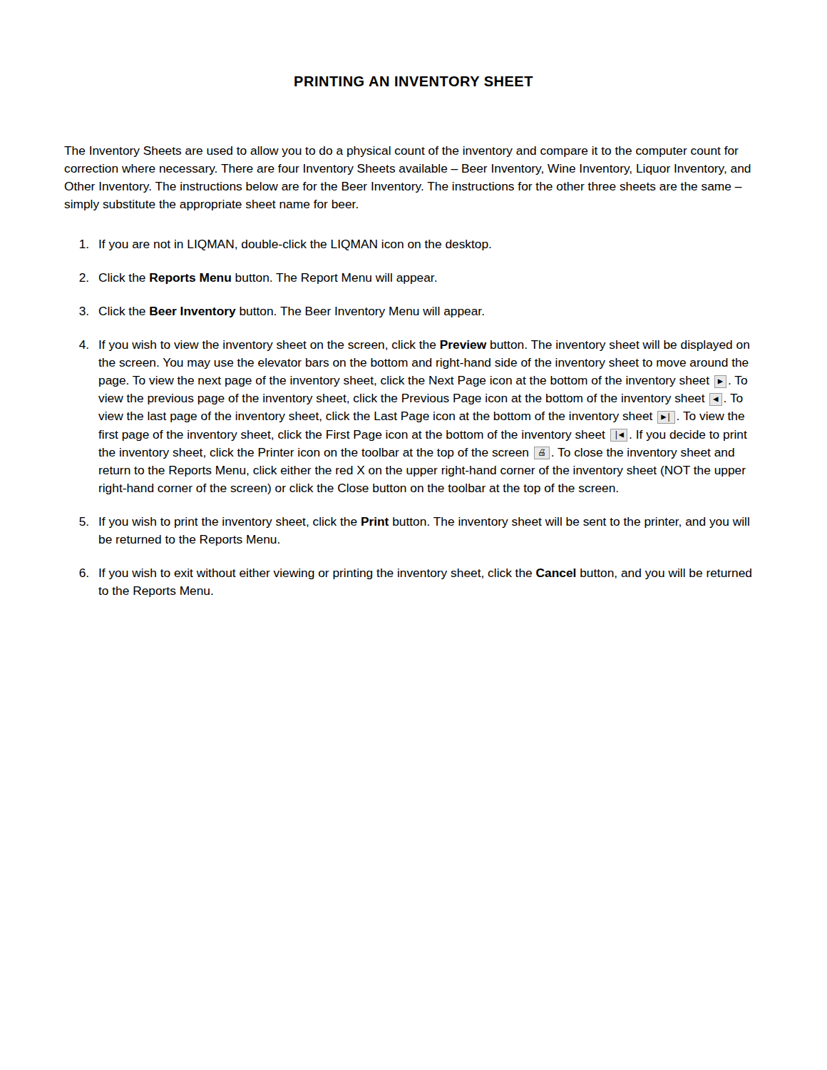PRINTING AN INVENTORY SHEET
The Inventory Sheets are used to allow you to do a physical count of the inventory and compare it to the computer count for correction where necessary. There are four Inventory Sheets available – Beer Inventory, Wine Inventory, Liquor Inventory, and Other Inventory. The instructions below are for the Beer Inventory. The instructions for the other three sheets are the same – simply substitute the appropriate sheet name for beer.
If you are not in LIQMAN, double-click the LIQMAN icon on the desktop.
Click the Reports Menu button. The Report Menu will appear.
Click the Beer Inventory button. The Beer Inventory Menu will appear.
If you wish to view the inventory sheet on the screen, click the Preview button. The inventory sheet will be displayed on the screen. You may use the elevator bars on the bottom and right-hand side of the inventory sheet to move around the page. To view the next page of the inventory sheet, click the Next Page icon at the bottom of the inventory sheet ▶. To view the previous page of the inventory sheet, click the Previous Page icon at the bottom of the inventory sheet ◀. To view the last page of the inventory sheet, click the Last Page icon at the bottom of the inventory sheet ▶|. To view the first page of the inventory sheet, click the First Page icon at the bottom of the inventory sheet |◀. If you decide to print the inventory sheet, click the Printer icon on the toolbar at the top of the screen 🖨. To close the inventory sheet and return to the Reports Menu, click either the red X on the upper right-hand corner of the inventory sheet (NOT the upper right-hand corner of the screen) or click the Close button on the toolbar at the top of the screen.
If you wish to print the inventory sheet, click the Print button. The inventory sheet will be sent to the printer, and you will be returned to the Reports Menu.
If you wish to exit without either viewing or printing the inventory sheet, click the Cancel button, and you will be returned to the Reports Menu.